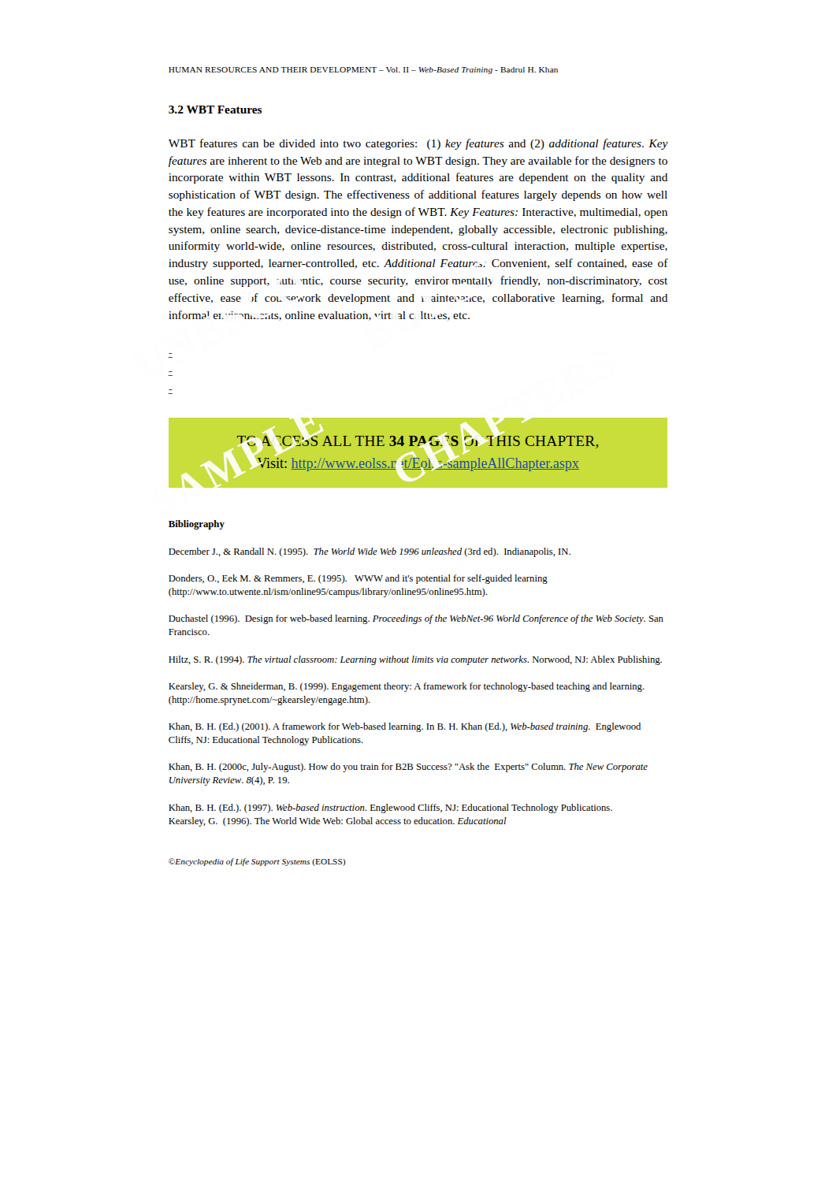HUMAN RESOURCES AND THEIR DEVELOPMENT – Vol. II – Web-Based Training - Badrul H. Khan
3.2 WBT Features
WBT features can be divided into two categories: (1) key features and (2) additional features. Key features are inherent to the Web and are integral to WBT design. They are available for the designers to incorporate within WBT lessons. In contrast, additional features are dependent on the quality and sophistication of WBT design. The effectiveness of additional features largely depends on how well the key features are incorporated into the design of WBT. Key Features: Interactive, multimedial, open system, online search, device-distance-time independent, globally accessible, electronic publishing, uniformity world-wide, online resources, distributed, cross-cultural interaction, multiple expertise, industry supported, learner-controlled, etc. Additional Features: Convenient, self contained, ease of use, online support, authentic, course security, environmentally friendly, non-discriminatory, cost effective, ease of coursework development and maintenance, collaborative learning, formal and informal environments, online evaluation, virtual cultures, etc.
- - -
TO ACCESS ALL THE 34 PAGES OF THIS CHAPTER,
Visit: http://www.eolss.net/Eolss-sampleAllChapter.aspx
Bibliography
December J., & Randall N. (1995). The World Wide Web 1996 unleashed (3rd ed). Indianapolis, IN.
Donders, O., Eek M. & Remmers, E. (1995). WWW and it's potential for self-guided learning (http://www.to.utwente.nl/ism/online95/campus/library/online95/online95.htm).
Duchastel (1996). Design for web-based learning. Proceedings of the WebNet-96 World Conference of the Web Society. San Francisco.
Hiltz, S. R. (1994). The virtual classroom: Learning without limits via computer networks. Norwood, NJ: Ablex Publishing.
Kearsley, G. & Shneiderman, B. (1999). Engagement theory: A framework for technology-based teaching and learning. (http://home.sprynet.com/~gkearsley/engage.htm).
Khan, B. H. (Ed.) (2001). A framework for Web-based learning. In B. H. Khan (Ed.), Web-based training. Englewood Cliffs, NJ: Educational Technology Publications.
Khan, B. H. (2000c, July-August). How do you train for B2B Success? "Ask the Experts" Column. The New Corporate University Review. 8(4), P. 19.
Khan, B. H. (Ed.). (1997). Web-based instruction. Englewood Cliffs, NJ: Educational Technology Publications.
Kearsley, G. (1996). The World Wide Web: Global access to education. Educational
©Encyclopedia of Life Support Systems (EOLSS)
UNESCO
SAMPLE
EOLSS
CHAPTERS